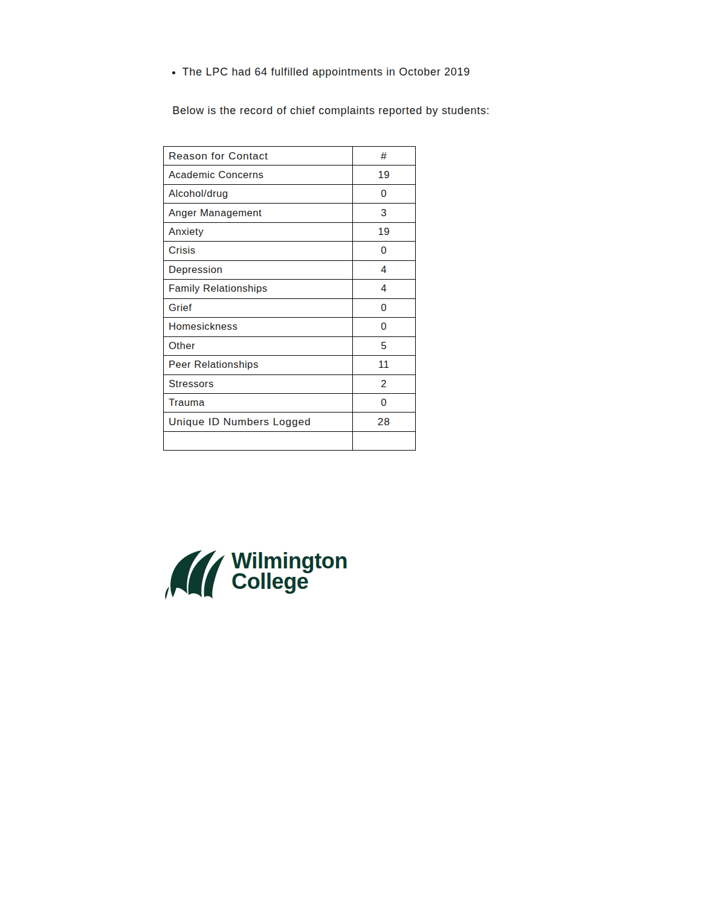The LPC had 64 fulfilled appointments in October 2019
Below is the record of chief complaints reported by students:
| Reason for Contact | # |
| Academic Concerns | 19 |
| Alcohol/drug | 0 |
| Anger Management | 3 |
| Anxiety | 19 |
| Crisis | 0 |
| Depression | 4 |
| Family Relationships | 4 |
| Grief | 0 |
| Homesickness | 0 |
| Other | 5 |
| Peer Relationships | 11 |
| Stressors | 2 |
| Trauma | 0 |
| Unique ID Numbers Logged | 28 |
Wilmington
College